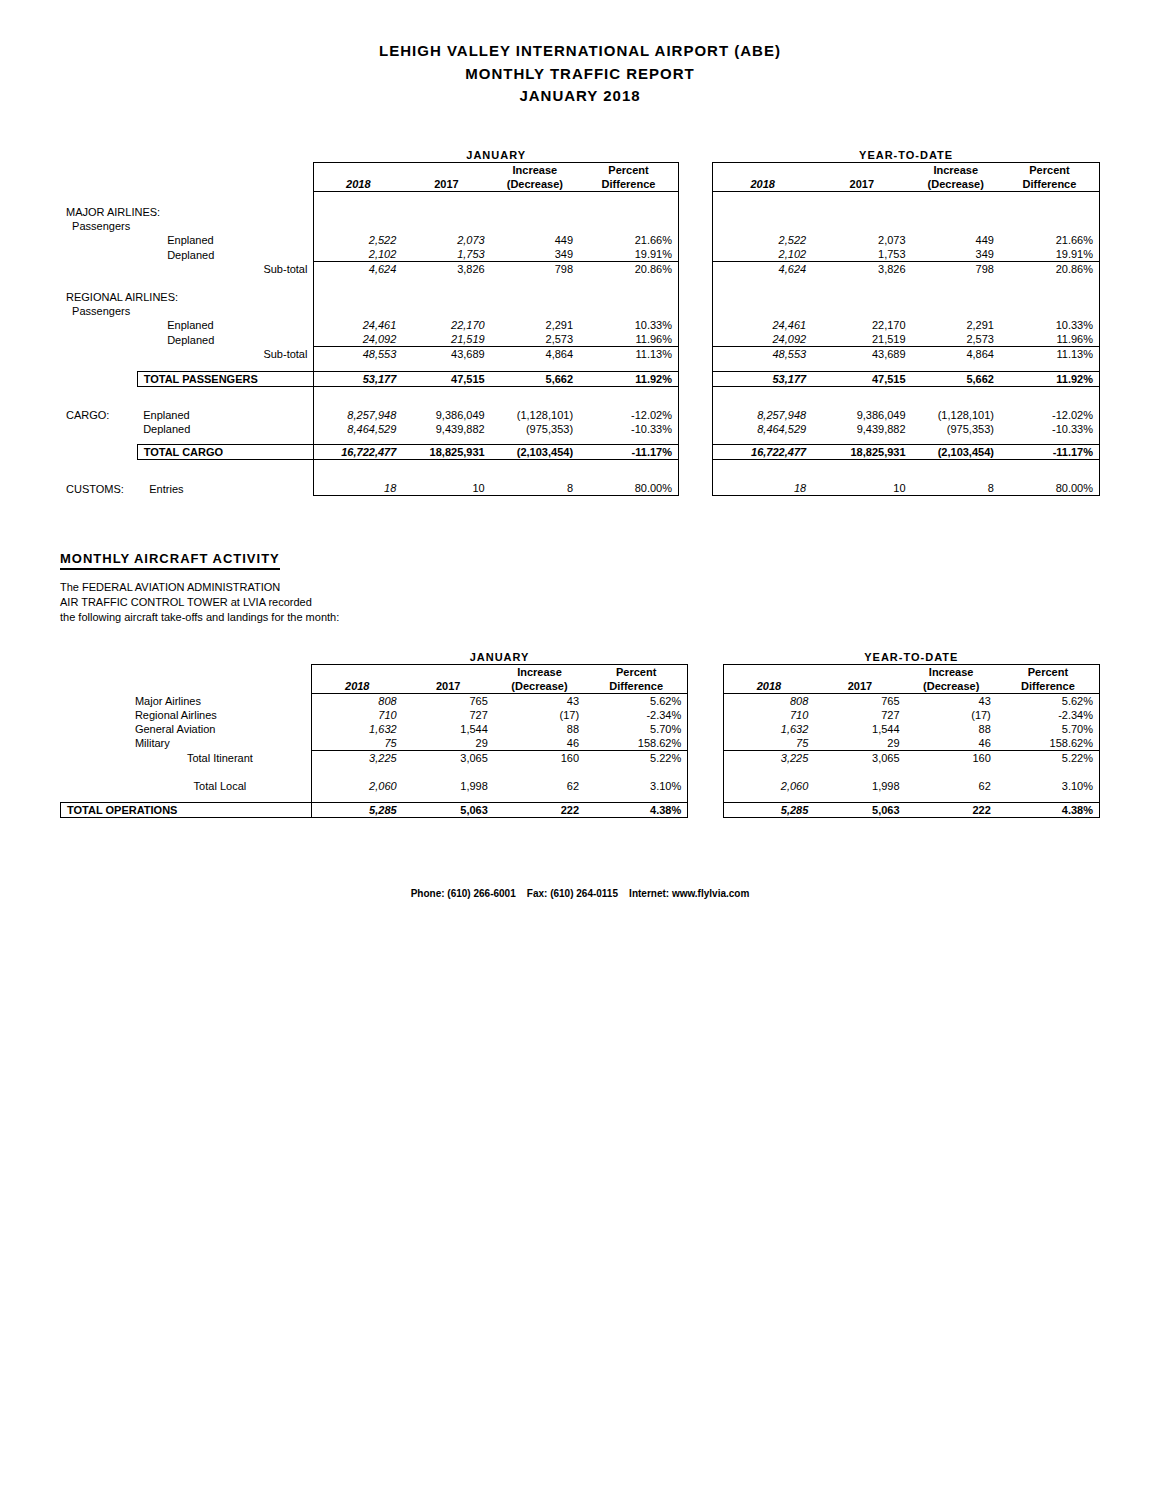LEHIGH VALLEY INTERNATIONAL AIRPORT (ABE)
MONTHLY TRAFFIC REPORT
JANUARY 2018
| | JANUARY | | YEAR-TO-DATE |
| | | | Increase | Percent | | | | Increase | Percent |
| | 2018 | 2017 | (Decrease) | Difference | | 2018 | 2017 | (Decrease) | Difference |
| MAJOR AIRLINES: | | | | | | | | | |
| Passengers | | | | | | | | | |
| | Enplaned | | 2,522 | 2,073 | 449 | 21.66% | | 2,522 | 2,073 | 449 | 21.66% |
| | Deplaned | | 2,102 | 1,753 | 349 | 19.91% | | 2,102 | 1,753 | 349 | 19.91% |
| | | Sub-total | 4,624 | 3,826 | 798 | 20.86% | | 4,624 | 3,826 | 798 | 20.86% |
| REGIONAL AIRLINES: | | | | | | | | | |
| Passengers | | | | | | | | | |
| | Enplaned | | 24,461 | 22,170 | 2,291 | 10.33% | | 24,461 | 22,170 | 2,291 | 10.33% |
| | Deplaned | | 24,092 | 21,519 | 2,573 | 11.96% | | 24,092 | 21,519 | 2,573 | 11.96% |
| | | Sub-total | 48,553 | 43,689 | 4,864 | 11.13% | | 48,553 | 43,689 | 4,864 | 11.13% |
| | TOTAL PASSENGERS | 53,177 | 47,515 | 5,662 | 11.92% | | 53,177 | 47,515 | 5,662 | 11.92% |
| CARGO: | Enplaned | | 8,257,948 | 9,386,049 | (1,128,101) | -12.02% | | 8,257,948 | 9,386,049 | (1,128,101) | -12.02% |
| | Deplaned | | 8,464,529 | 9,439,882 | (975,353) | -10.33% | | 8,464,529 | 9,439,882 | (975,353) | -10.33% |
| | TOTAL CARGO | 16,722,477 | 18,825,931 | (2,103,454) | -11.17% | | 16,722,477 | 18,825,931 | (2,103,454) | -11.17% |
| CUSTOMS: | Entries | | 18 | 10 | 8 | 80.00% | | 18 | 10 | 8 | 80.00% |
MONTHLY AIRCRAFT ACTIVITY
The FEDERAL AVIATION ADMINISTRATION
AIR TRAFFIC CONTROL TOWER at LVIA recorded
the following aircraft take-offs and landings for the month:
| | JANUARY | | YEAR-TO-DATE |
| | | | Increase | Percent | | | | Increase | Percent |
| | 2018 | 2017 | (Decrease) | Difference | | 2018 | 2017 | (Decrease) | Difference |
| | Major Airlines | 808 | 765 | 43 | 5.62% | | 808 | 765 | 43 | 5.62% |
| | Regional Airlines | 710 | 727 | (17) | -2.34% | | 710 | 727 | (17) | -2.34% |
| | General Aviation | 1,632 | 1,544 | 88 | 5.70% | | 1,632 | 1,544 | 88 | 5.70% |
| | Military | 75 | 29 | 46 | 158.62% | | 75 | 29 | 46 | 158.62% |
| | Total Itinerant | 3,225 | 3,065 | 160 | 5.22% | | 3,225 | 3,065 | 160 | 5.22% |
| | Total Local | 2,060 | 1,998 | 62 | 3.10% | | 2,060 | 1,998 | 62 | 3.10% |
| TOTAL OPERATIONS | 5,285 | 5,063 | 222 | 4.38% | | 5,285 | 5,063 | 222 | 4.38% |
Phone: (610) 266-6001 Fax: (610) 264-0115 Internet: www.flylvia.com